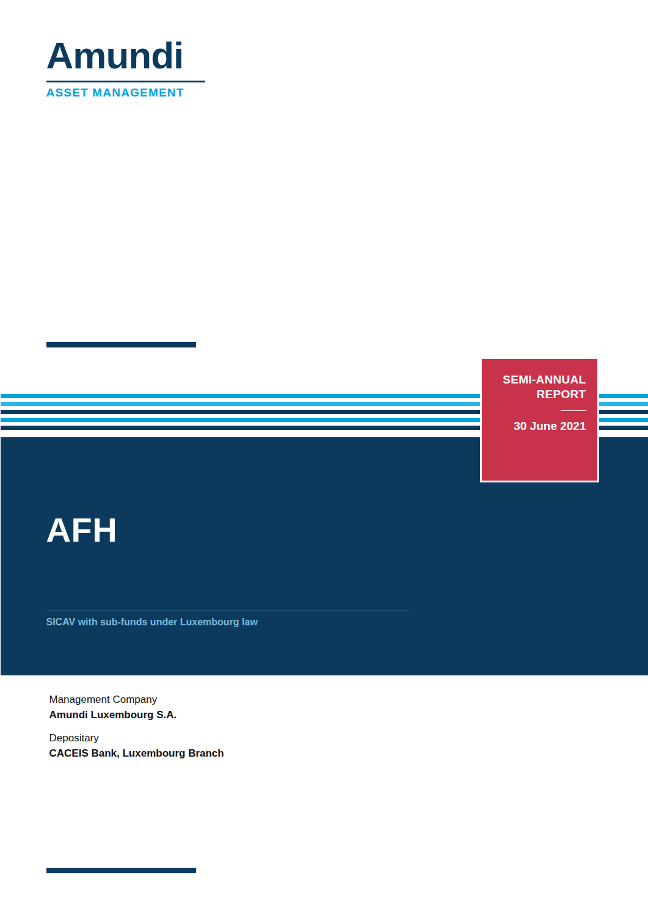Amundi
ASSET MANAGEMENT
SEMI-ANNUAL
REPORT
30 June 2021
AFH
SICAV with sub-funds under Luxembourg law
Management Company
Amundi Luxembourg S.A.
Depositary
CACEIS Bank, Luxembourg Branch